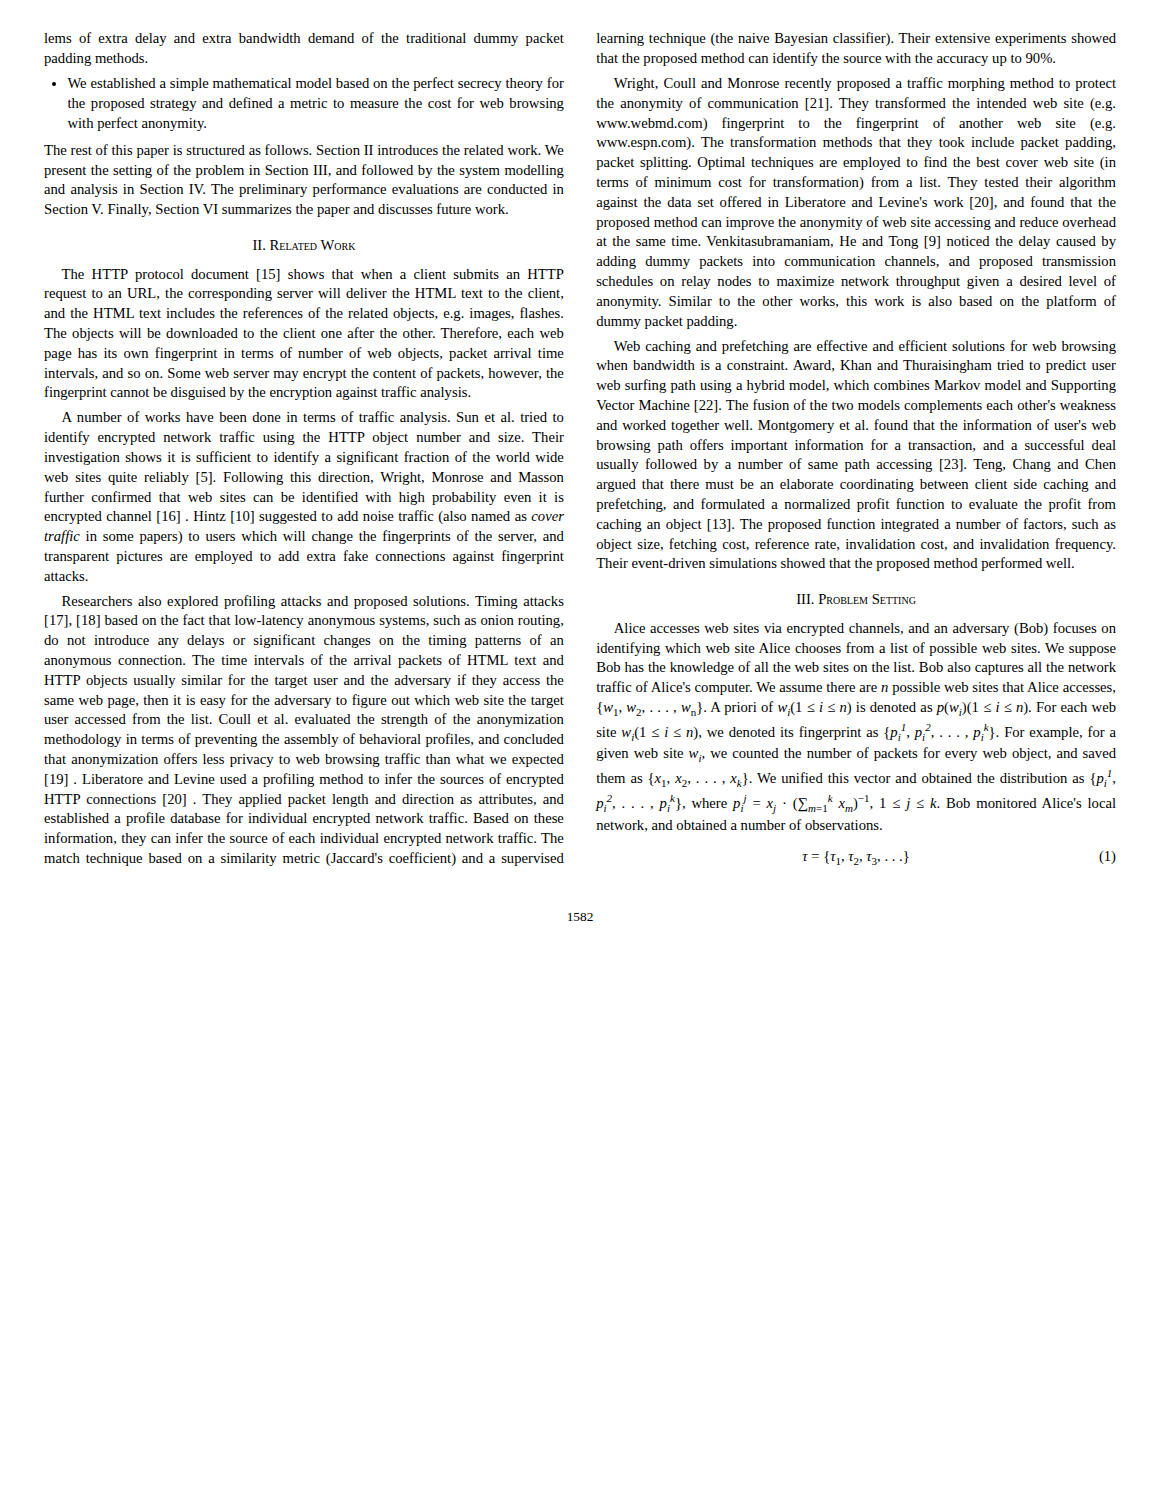lems of extra delay and extra bandwidth demand of the traditional dummy packet padding methods.
We established a simple mathematical model based on the perfect secrecy theory for the proposed strategy and defined a metric to measure the cost for web browsing with perfect anonymity.
The rest of this paper is structured as follows. Section II introduces the related work. We present the setting of the problem in Section III, and followed by the system modelling and analysis in Section IV. The preliminary performance evaluations are conducted in Section V. Finally, Section VI summarizes the paper and discusses future work.
II. Related Work
The HTTP protocol document [15] shows that when a client submits an HTTP request to an URL, the corresponding server will deliver the HTML text to the client, and the HTML text includes the references of the related objects, e.g. images, flashes. The objects will be downloaded to the client one after the other. Therefore, each web page has its own fingerprint in terms of number of web objects, packet arrival time intervals, and so on. Some web server may encrypt the content of packets, however, the fingerprint cannot be disguised by the encryption against traffic analysis.
A number of works have been done in terms of traffic analysis. Sun et al. tried to identify encrypted network traffic using the HTTP object number and size. Their investigation shows it is sufficient to identify a significant fraction of the world wide web sites quite reliably [5]. Following this direction, Wright, Monrose and Masson further confirmed that web sites can be identified with high probability even it is encrypted channel [16] . Hintz [10] suggested to add noise traffic (also named as cover traffic in some papers) to users which will change the fingerprints of the server, and transparent pictures are employed to add extra fake connections against fingerprint attacks.
Researchers also explored profiling attacks and proposed solutions. Timing attacks [17], [18] based on the fact that low-latency anonymous systems, such as onion routing, do not introduce any delays or significant changes on the timing patterns of an anonymous connection. The time intervals of the arrival packets of HTML text and HTTP objects usually similar for the target user and the adversary if they access the same web page, then it is easy for the adversary to figure out which web site the target user accessed from the list. Coull et al. evaluated the strength of the anonymization methodology in terms of preventing the assembly of behavioral profiles, and concluded that anonymization offers less privacy to web browsing traffic than what we expected [19] . Liberatore and Levine used a profiling method to infer the sources of encrypted HTTP connections [20] . They applied packet length and direction as attributes, and established a profile database for individual encrypted network traffic. Based on these information, they can infer the source of each individual encrypted network traffic. The match technique based on a similarity metric (Jaccard's coefficient) and a supervised learning technique (the naive Bayesian classifier). Their extensive experiments showed that the proposed method can identify the source with the accuracy up to 90%.
Wright, Coull and Monrose recently proposed a traffic morphing method to protect the anonymity of communication [21]. They transformed the intended web site (e.g. www.webmd.com) fingerprint to the fingerprint of another web site (e.g. www.espn.com). The transformation methods that they took include packet padding, packet splitting. Optimal techniques are employed to find the best cover web site (in terms of minimum cost for transformation) from a list. They tested their algorithm against the data set offered in Liberatore and Levine's work [20], and found that the proposed method can improve the anonymity of web site accessing and reduce overhead at the same time. Venkitasubramaniam, He and Tong [9] noticed the delay caused by adding dummy packets into communication channels, and proposed transmission schedules on relay nodes to maximize network throughput given a desired level of anonymity. Similar to the other works, this work is also based on the platform of dummy packet padding.
Web caching and prefetching are effective and efficient solutions for web browsing when bandwidth is a constraint. Award, Khan and Thuraisingham tried to predict user web surfing path using a hybrid model, which combines Markov model and Supporting Vector Machine [22]. The fusion of the two models complements each other's weakness and worked together well. Montgomery et al. found that the information of user's web browsing path offers important information for a transaction, and a successful deal usually followed by a number of same path accessing [23]. Teng, Chang and Chen argued that there must be an elaborate coordinating between client side caching and prefetching, and formulated a normalized profit function to evaluate the profit from caching an object [13]. The proposed function integrated a number of factors, such as object size, fetching cost, reference rate, invalidation cost, and invalidation frequency. Their event-driven simulations showed that the proposed method performed well.
III. Problem Setting
Alice accesses web sites via encrypted channels, and an adversary (Bob) focuses on identifying which web site Alice chooses from a list of possible web sites. We suppose Bob has the knowledge of all the web sites on the list. Bob also captures all the network traffic of Alice's computer. We assume there are n possible web sites that Alice accesses, {w1, w2, . . . , wn}. A priori of wi(1 ≤ i ≤ n) is denoted as p(wi)(1 ≤ i ≤ n). For each web site wi(1 ≤ i ≤ n), we denoted its fingerprint as {pi1, pi2, . . . , pik}. For example, for a given web site wi, we counted the number of packets for every web object, and saved them as {x1, x2, . . . , xk}. We unified this vector and obtained the distribution as {pi1, pi2, . . . , pik}, where pij = xj · (∑m=1k xm)−1, 1 ≤ j ≤ k. Bob monitored Alice's local network, and obtained a number of observations.
τ = {τ1, τ2, τ3, . . .} (1)
1582